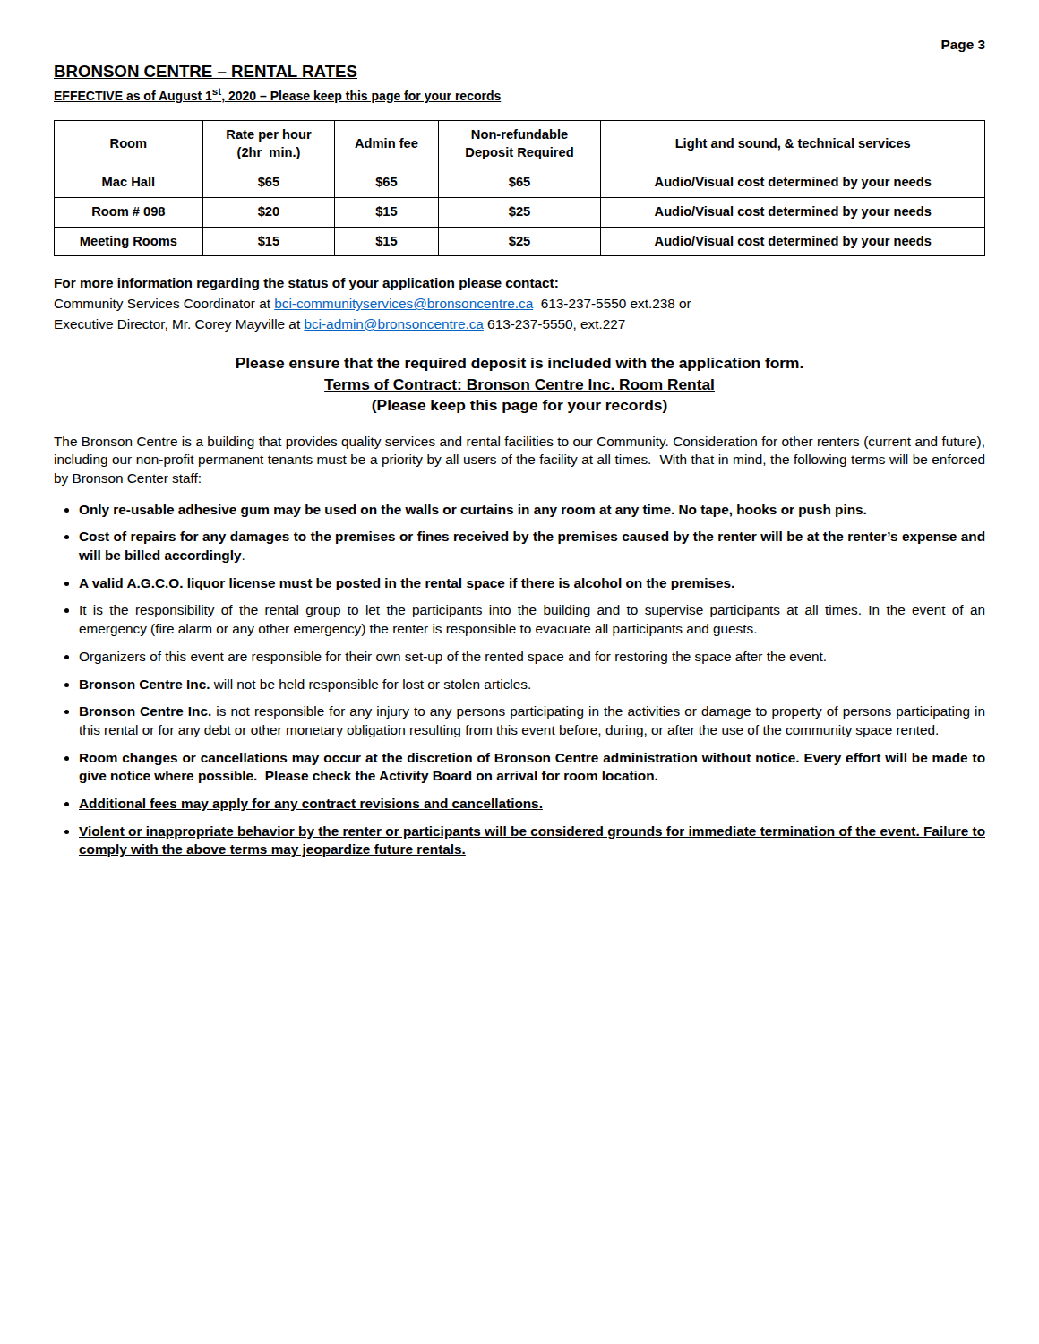Page 3
BRONSON CENTRE – RENTAL RATES
EFFECTIVE as of August 1st, 2020 – Please keep this page for your records
| Room | Rate per hour (2hr min.) | Admin fee | Non-refundable Deposit Required | Light and sound, & technical services |
| --- | --- | --- | --- | --- |
| Mac Hall | $65 | $65 | $65 | Audio/Visual cost determined by your needs |
| Room # 098 | $20 | $15 | $25 | Audio/Visual cost determined by your needs |
| Meeting Rooms | $15 | $15 | $25 | Audio/Visual cost determined by your needs |
For more information regarding the status of your application please contact:
Community Services Coordinator at bci-communityservices@bronsoncentre.ca 613-237-5550 ext.238 or
Executive Director, Mr. Corey Mayville at bci-admin@bronsoncentre.ca 613-237-5550, ext.227
Please ensure that the required deposit is included with the application form.
Terms of Contract: Bronson Centre Inc. Room Rental
(Please keep this page for your records)
The Bronson Centre is a building that provides quality services and rental facilities to our Community. Consideration for other renters (current and future), including our non-profit permanent tenants must be a priority by all users of the facility at all times. With that in mind, the following terms will be enforced by Bronson Center staff:
Only re-usable adhesive gum may be used on the walls or curtains in any room at any time. No tape, hooks or push pins.
Cost of repairs for any damages to the premises or fines received by the premises caused by the renter will be at the renter’s expense and will be billed accordingly.
A valid A.G.C.O. liquor license must be posted in the rental space if there is alcohol on the premises.
It is the responsibility of the rental group to let the participants into the building and to supervise participants at all times. In the event of an emergency (fire alarm or any other emergency) the renter is responsible to evacuate all participants and guests.
Organizers of this event are responsible for their own set-up of the rented space and for restoring the space after the event.
Bronson Centre Inc. will not be held responsible for lost or stolen articles.
Bronson Centre Inc. is not responsible for any injury to any persons participating in the activities or damage to property of persons participating in this rental or for any debt or other monetary obligation resulting from this event before, during, or after the use of the community space rented.
Room changes or cancellations may occur at the discretion of Bronson Centre administration without notice. Every effort will be made to give notice where possible. Please check the Activity Board on arrival for room location.
Additional fees may apply for any contract revisions and cancellations.
Violent or inappropriate behavior by the renter or participants will be considered grounds for immediate termination of the event. Failure to comply with the above terms may jeopardize future rentals.